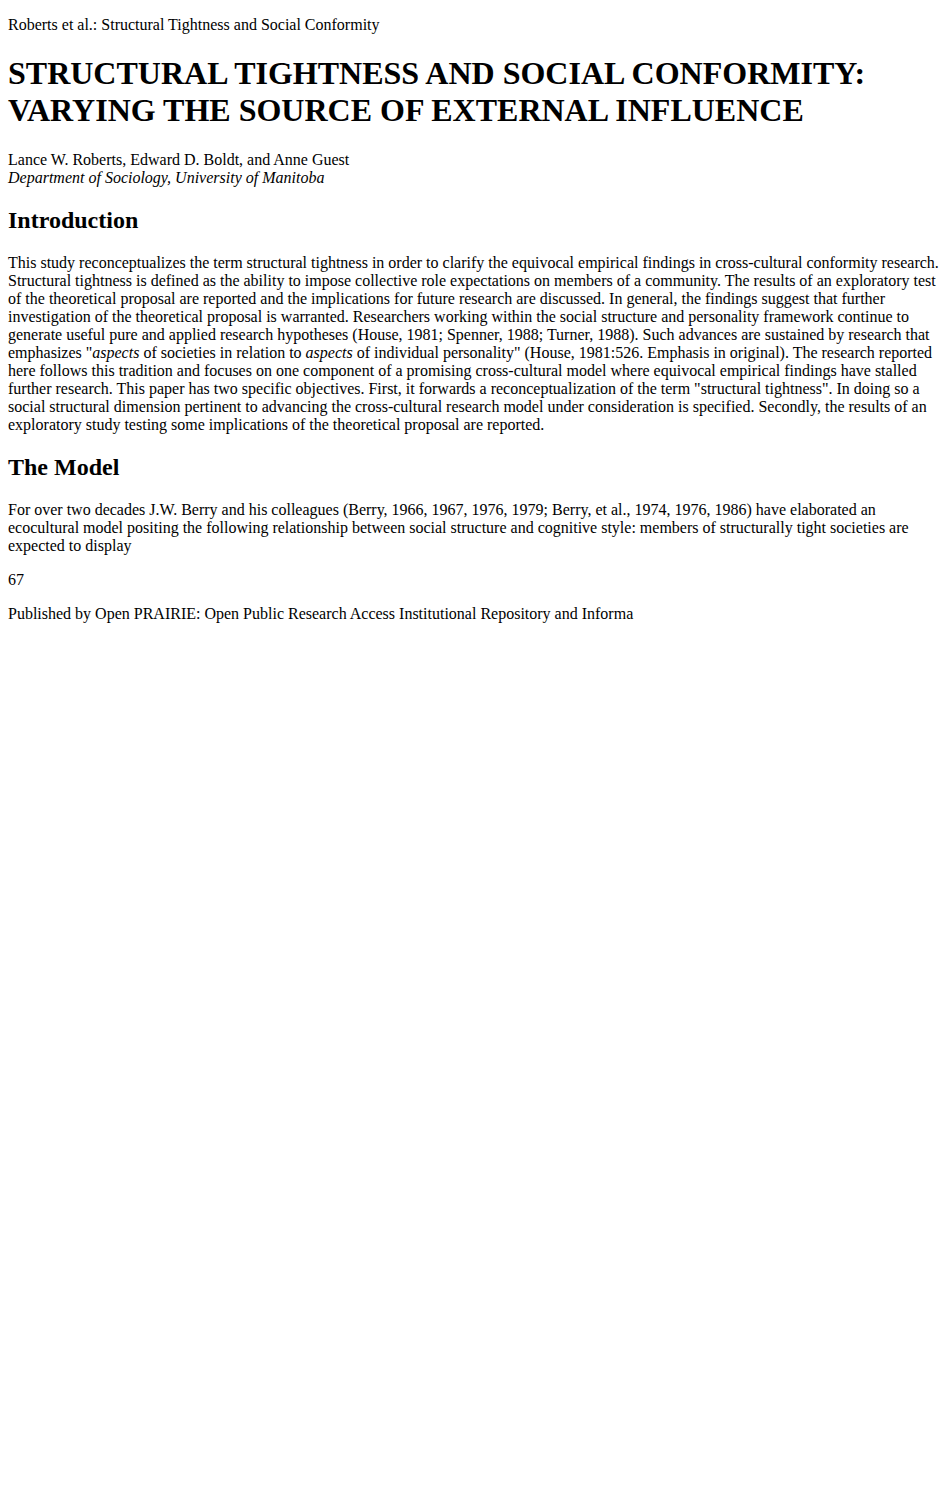Roberts et al.: Structural Tightness and Social Conformity
STRUCTURAL TIGHTNESS AND SOCIAL CONFORMITY: VARYING THE SOURCE OF EXTERNAL INFLUENCE
Lance W. Roberts, Edward D. Boldt, and Anne Guest
Department of Sociology, University of Manitoba
Introduction
This study reconceptualizes the term structural tightness in order to clarify the equivocal empirical findings in cross-cultural conformity research. Structural tightness is defined as the ability to impose collective role expectations on members of a community. The results of an exploratory test of the theoretical proposal are reported and the implications for future research are discussed. In general, the findings suggest that further investigation of the theoretical proposal is warranted. Researchers working within the social structure and personality framework continue to generate useful pure and applied research hypotheses (House, 1981; Spenner, 1988; Turner, 1988). Such advances are sustained by research that emphasizes "aspects of societies in relation to aspects of individual personality" (House, 1981:526. Emphasis in original). The research reported here follows this tradition and focuses on one component of a promising cross-cultural model where equivocal empirical findings have stalled further research. This paper has two specific objectives. First, it forwards a reconceptualization of the term "structural tightness". In doing so a social structural dimension pertinent to advancing the cross-cultural research model under consideration is specified. Secondly, the results of an exploratory study testing some implications of the theoretical proposal are reported.
The Model
For over two decades J.W. Berry and his colleagues (Berry, 1966, 1967, 1976, 1979; Berry, et al., 1974, 1976, 1986) have elaborated an ecocultural model positing the following relationship between social structure and cognitive style: members of structurally tight societies are expected to display
67
Published by Open PRAIRIE: Open Public Research Access Institutional Repository and Informa